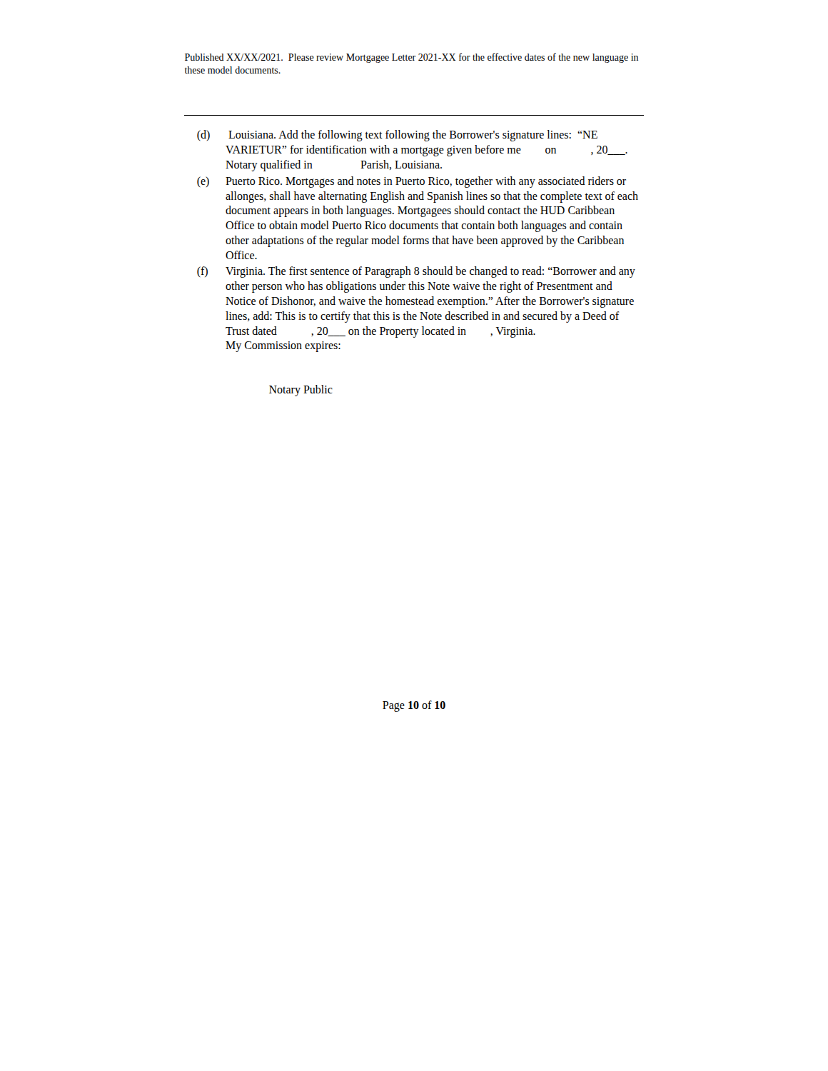Published XX/XX/2021. Please review Mortgagee Letter 2021-XX for the effective dates of the new language in these model documents.
(d) Louisiana. Add the following text following the Borrower's signature lines: “NE VARIETUR” for identification with a mortgage given before me on , 20___. Notary qualified in Parish, Louisiana.
(e) Puerto Rico. Mortgages and notes in Puerto Rico, together with any associated riders or allonges, shall have alternating English and Spanish lines so that the complete text of each document appears in both languages. Mortgagees should contact the HUD Caribbean Office to obtain model Puerto Rico documents that contain both languages and contain other adaptations of the regular model forms that have been approved by the Caribbean Office.
(f) Virginia. The first sentence of Paragraph 8 should be changed to read: “Borrower and any other person who has obligations under this Note waive the right of Presentment and Notice of Dishonor, and waive the homestead exemption.” After the Borrower's signature lines, add: This is to certify that this is the Note described in and secured by a Deed of Trust dated , 20___ on the Property located in , Virginia. My Commission expires:
Notary Public
Page 10 of 10